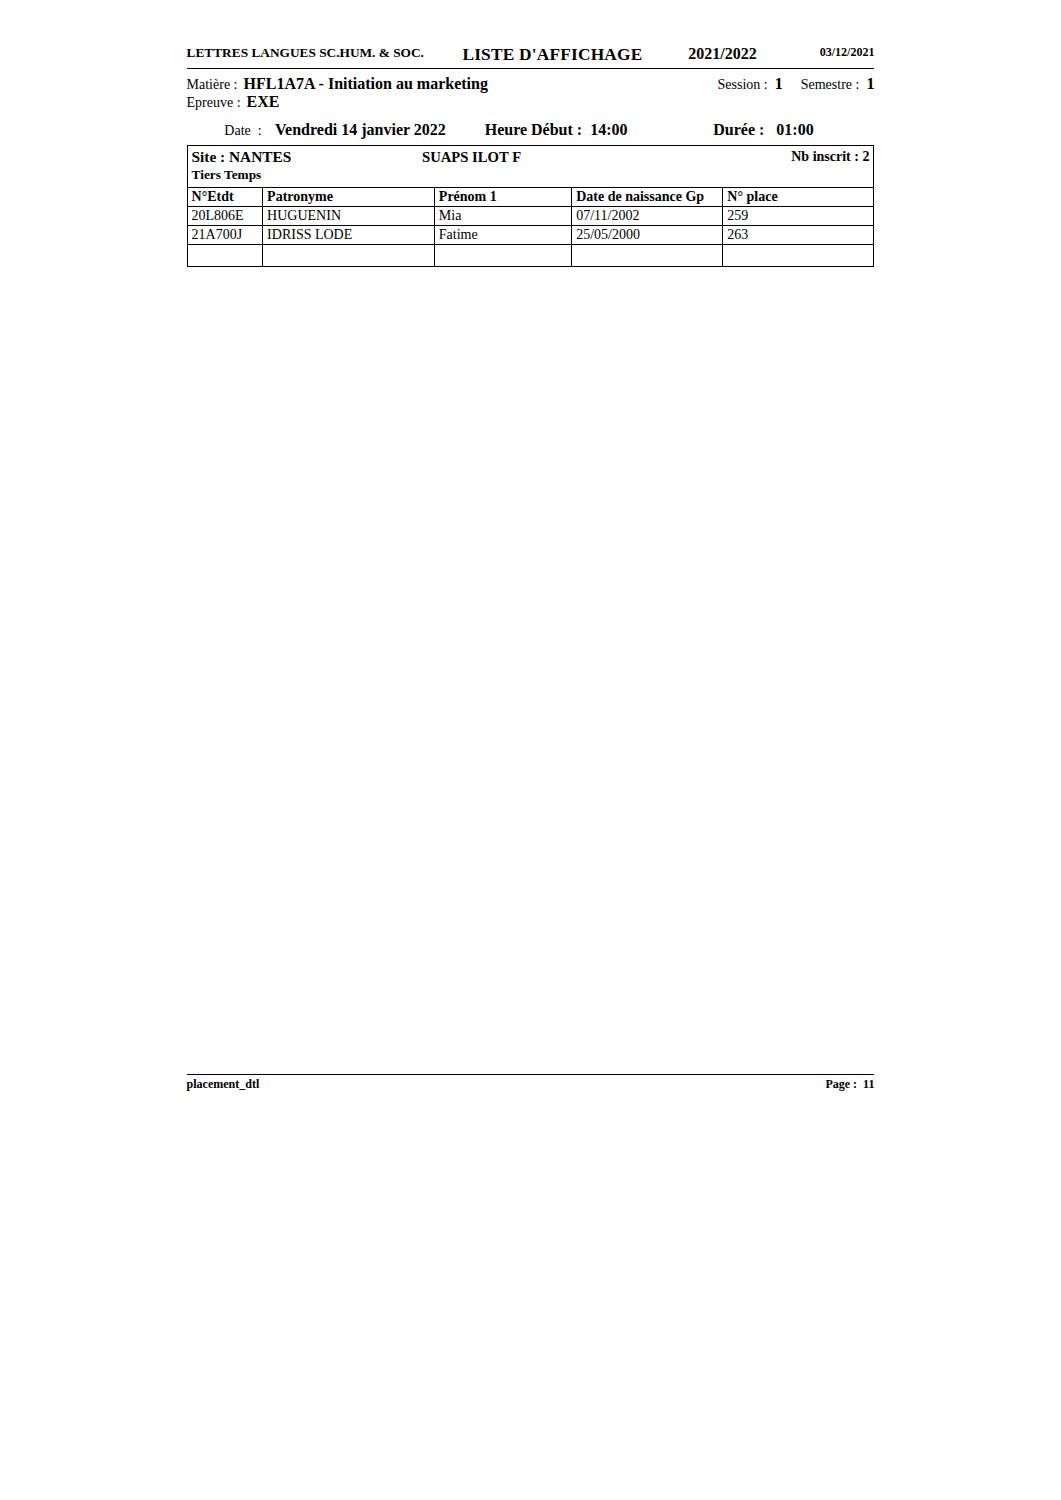LETTRES LANGUES SC.HUM. & SOC.
LISTE D'AFFICHAGE
2021/2022
03/12/2021
Matière : HFL1A7A - Initiation au marketing
Epreuve : EXE
Session : 1 Semestre : 1
Date : Vendredi 14 janvier 2022
Heure Début : 14:00
Durée : 01:00
Site : NANTES Tiers Temps
SUAPS ILOT F
Nb inscrit : 2
| N°Etdt | Patronyme | Prénom 1 | Date de naissance Gp | N° place |
| --- | --- | --- | --- | --- |
| 20L806E | HUGUENIN | Mia | 07/11/2002 | 259 |
| 21A700J | IDRISS LODE | Fatime | 25/05/2000 | 263 |
placement_dtl
Page : 11